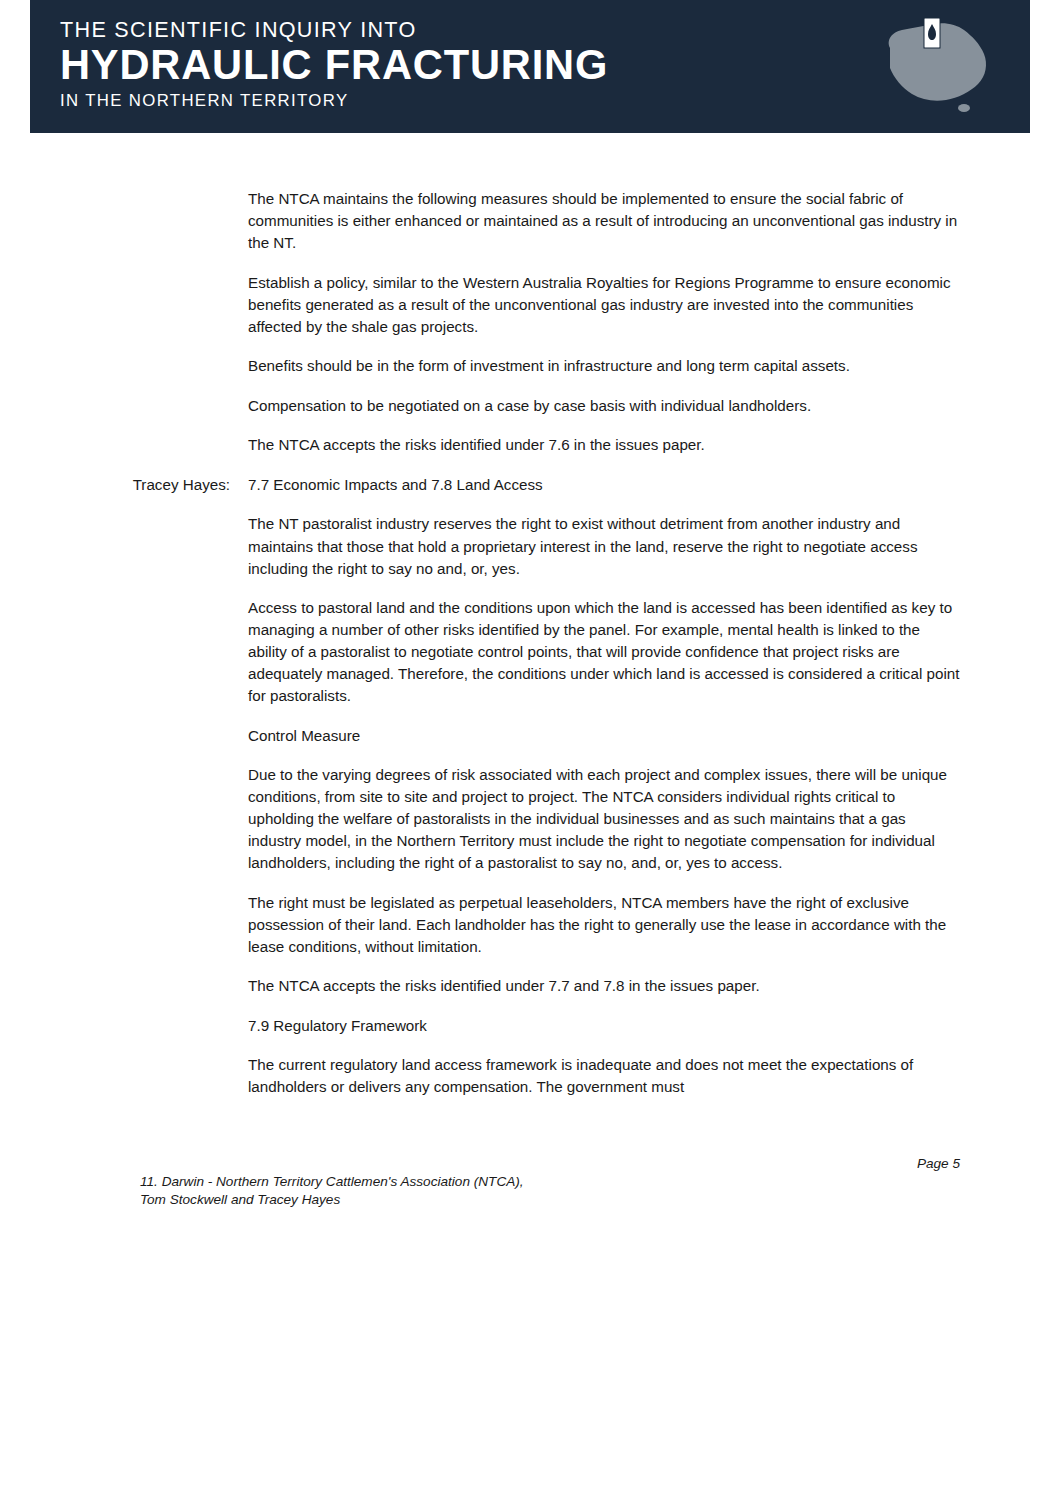The Scientific Inquiry into
Hydraulic Fracturing
in the Northern Territory
The NTCA maintains the following measures should be implemented to ensure the social fabric of communities is either enhanced or maintained as a result of introducing an unconventional gas industry in the NT.
Establish a policy, similar to the Western Australia Royalties for Regions Programme to ensure economic benefits generated as a result of the unconventional gas industry are invested into the communities affected by the shale gas projects.
Benefits should be in the form of investment in infrastructure and long term capital assets.
Compensation to be negotiated on a case by case basis with individual landholders.
The NTCA accepts the risks identified under 7.6 in the issues paper.
Tracey Hayes:
7.7 Economic Impacts and 7.8 Land Access
The NT pastoralist industry reserves the right to exist without detriment from another industry and maintains that those that hold a proprietary interest in the land, reserve the right to negotiate access including the right to say no and, or, yes.
Access to pastoral land and the conditions upon which the land is accessed has been identified as key to managing a number of other risks identified by the panel. For example, mental health is linked to the ability of a pastoralist to negotiate control points, that will provide confidence that project risks are adequately managed. Therefore, the conditions under which land is accessed is considered a critical point for pastoralists.
Control Measure
Due to the varying degrees of risk associated with each project and complex issues, there will be unique conditions, from site to site and project to project. The NTCA considers individual rights critical to upholding the welfare of pastoralists in the individual businesses and as such maintains that a gas industry model, in the Northern Territory must include the right to negotiate compensation for individual landholders, including the right of a pastoralist to say no, and, or, yes to access.
The right must be legislated as perpetual leaseholders, NTCA members have the right of exclusive possession of their land. Each landholder has the right to generally use the lease in accordance with the lease conditions, without limitation.
The NTCA accepts the risks identified under 7.7 and 7.8 in the issues paper.
7.9 Regulatory Framework
The current regulatory land access framework is inadequate and does not meet the expectations of landholders or delivers any compensation. The government must
Page 5
11. Darwin - Northern Territory Cattlemen's Association (NTCA),
Tom Stockwell and Tracey Hayes